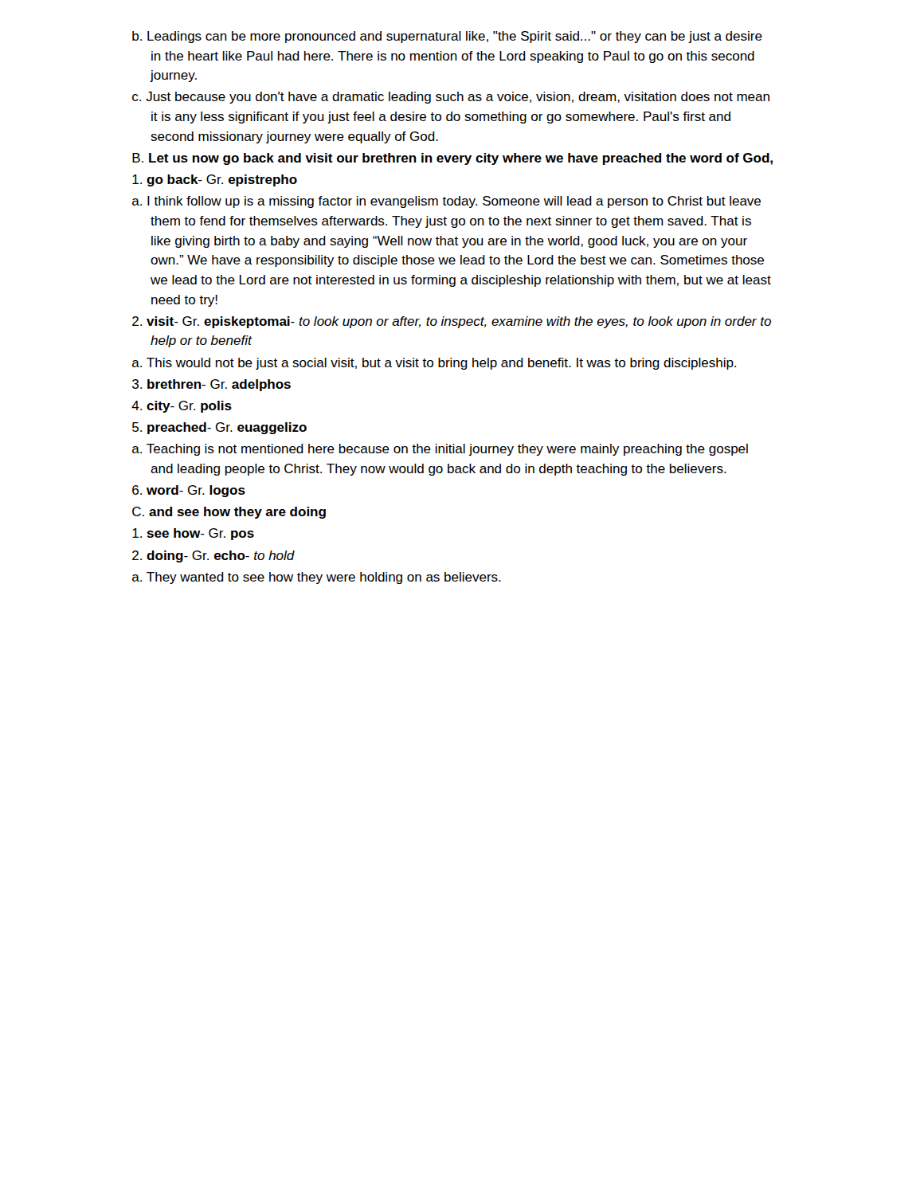b. Leadings can be more pronounced and supernatural like, "the Spirit said..." or they can be just a desire in the heart like Paul had here. There is no mention of the Lord speaking to Paul to go on this second journey.
c. Just because you don't have a dramatic leading such as a voice, vision, dream, visitation does not mean it is any less significant if you just feel a desire to do something or go somewhere. Paul's first and second missionary journey were equally of God.
B. Let us now go back and visit our brethren in every city where we have preached the word of God,
1. go back- Gr. epistrepho
a. I think follow up is a missing factor in evangelism today. Someone will lead a person to Christ but leave them to fend for themselves afterwards. They just go on to the next sinner to get them saved. That is like giving birth to a baby and saying “Well now that you are in the world, good luck, you are on your own.” We have a responsibility to disciple those we lead to the Lord the best we can. Sometimes those we lead to the Lord are not interested in us forming a discipleship relationship with them, but we at least need to try!
2. visit- Gr. episkeptomai- to look upon or after, to inspect, examine with the eyes, to look upon in order to help or to benefit
a. This would not be just a social visit, but a visit to bring help and benefit. It was to bring discipleship.
3. brethren- Gr. adelphos
4. city- Gr. polis
5. preached- Gr. euaggelizo
a. Teaching is not mentioned here because on the initial journey they were mainly preaching the gospel and leading people to Christ. They now would go back and do in depth teaching to the believers.
6. word- Gr. logos
C. and see how they are doing
1. see how- Gr. pos
2. doing- Gr. echo- to hold
a. They wanted to see how they were holding on as believers.